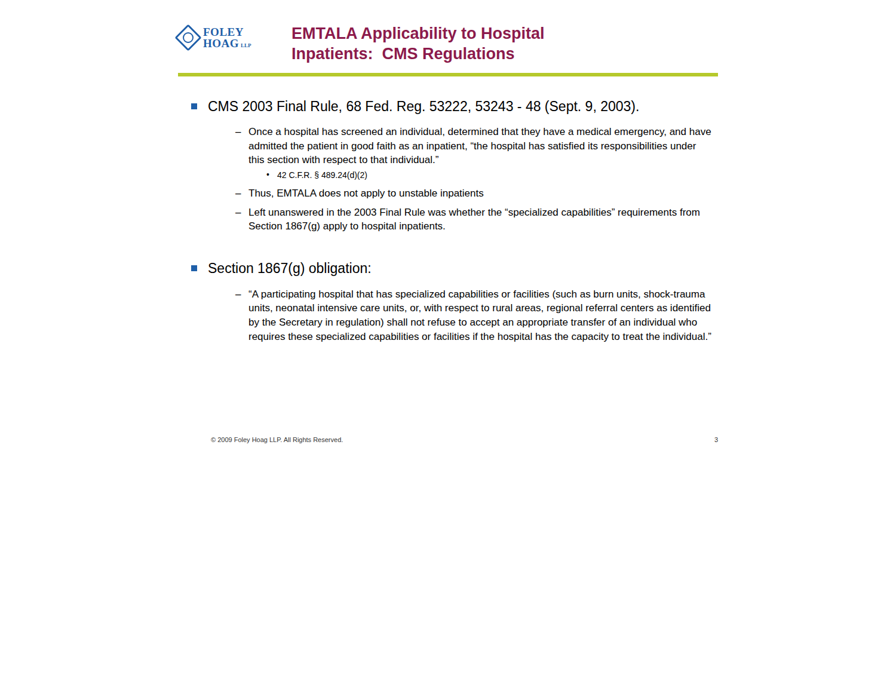Foley HoagLLP
EMTALA Applicability to Hospital
Inpatients: CMS Regulations
CMS 2003 Final Rule, 68 Fed. Reg. 53222, 53243 - 48 (Sept. 9, 2003).
Once a hospital has screened an individual, determined that they have a medical emergency, and have admitted the patient in good faith as an inpatient, “the hospital has satisfied its responsibilities under this section with respect to that individual.”
42 C.F.R. § 489.24(d)(2)
Thus, EMTALA does not apply to unstable inpatients
Left unanswered in the 2003 Final Rule was whether the “specialized capabilities” requirements from Section 1867(g) apply to hospital inpatients.
Section 1867(g) obligation:
“A participating hospital that has specialized capabilities or facilities (such as burn units, shock-trauma units, neonatal intensive care units, or, with respect to rural areas, regional referral centers as identified by the Secretary in regulation) shall not refuse to accept an appropriate transfer of an individual who requires these specialized capabilities or facilities if the hospital has the capacity to treat the individual.”
© 2009 Foley Hoag LLP. All Rights Reserved.
3